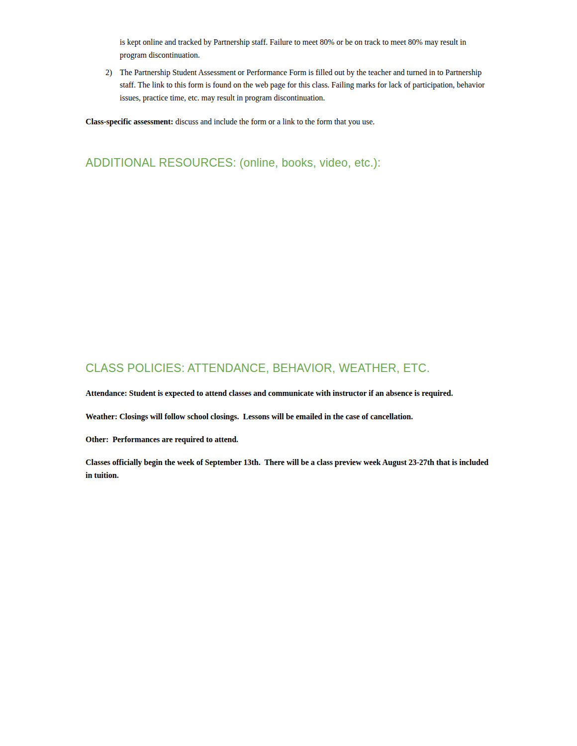is kept online and tracked by Partnership staff. Failure to meet 80% or be on track to meet 80% may result in program discontinuation.
2) The Partnership Student Assessment or Performance Form is filled out by the teacher and turned in to Partnership staff. The link to this form is found on the web page for this class. Failing marks for lack of participation, behavior issues, practice time, etc. may result in program discontinuation.
Class-specific assessment: discuss and include the form or a link to the form that you use.
ADDITIONAL RESOURCES: (online, books, video, etc.):
CLASS POLICIES: ATTENDANCE, BEHAVIOR, WEATHER, ETC.
Attendance: Student is expected to attend classes and communicate with instructor if an absence is required.
Weather: Closings will follow school closings. Lessons will be emailed in the case of cancellation.
Other: Performances are required to attend.
Classes officially begin the week of September 13th. There will be a class preview week August 23-27th that is included in tuition.